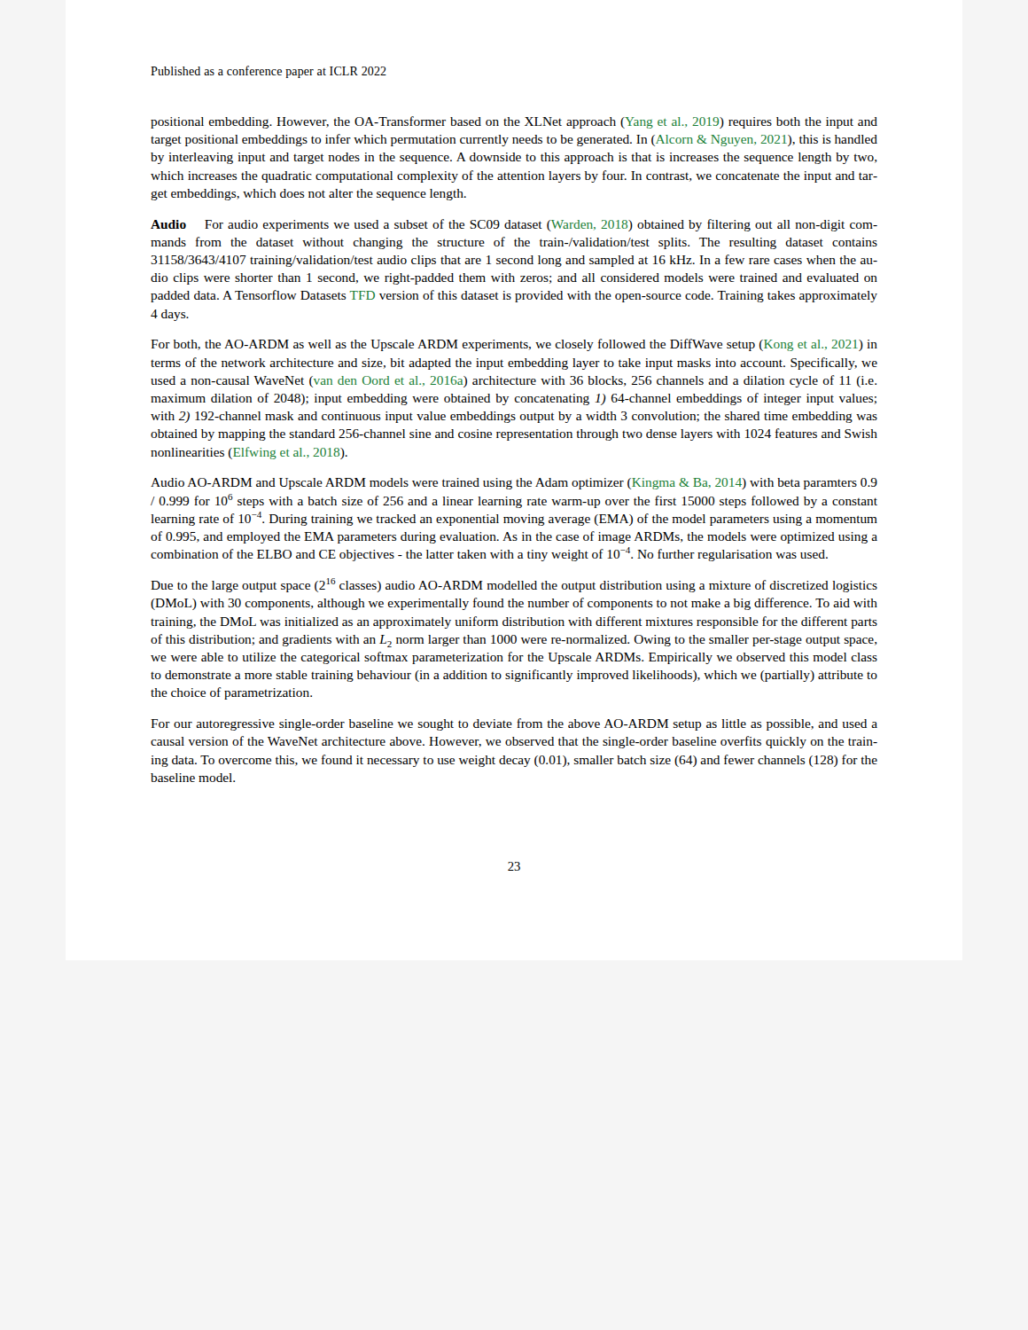Published as a conference paper at ICLR 2022
positional embedding. However, the OA-Transformer based on the XLNet approach (Yang et al., 2019) requires both the input and target positional embeddings to infer which permutation currently needs to be generated. In (Alcorn & Nguyen, 2021), this is handled by interleaving input and target nodes in the sequence. A downside to this approach is that is increases the sequence length by two, which increases the quadratic computational complexity of the attention layers by four. In contrast, we concatenate the input and target embeddings, which does not alter the sequence length.
Audio For audio experiments we used a subset of the SC09 dataset (Warden, 2018) obtained by filtering out all non-digit commands from the dataset without changing the structure of the train-/validation/test splits. The resulting dataset contains 31158/3643/4107 training/validation/test audio clips that are 1 second long and sampled at 16 kHz. In a few rare cases when the audio clips were shorter than 1 second, we right-padded them with zeros; and all considered models were trained and evaluated on padded data. A Tensorflow Datasets TFD version of this dataset is provided with the open-source code. Training takes approximately 4 days.
For both, the AO-ARDM as well as the Upscale ARDM experiments, we closely followed the DiffWave setup (Kong et al., 2021) in terms of the network architecture and size, bit adapted the input embedding layer to take input masks into account. Specifically, we used a non-causal WaveNet (van den Oord et al., 2016a) architecture with 36 blocks, 256 channels and a dilation cycle of 11 (i.e. maximum dilation of 2048); input embedding were obtained by concatenating 1) 64-channel embeddings of integer input values; with 2) 192-channel mask and continuous input value embeddings output by a width 3 convolution; the shared time embedding was obtained by mapping the standard 256-channel sine and cosine representation through two dense layers with 1024 features and Swish nonlinearities (Elfwing et al., 2018).
Audio AO-ARDM and Upscale ARDM models were trained using the Adam optimizer (Kingma & Ba, 2014) with beta paramters 0.9 / 0.999 for 106 steps with a batch size of 256 and a linear learning rate warm-up over the first 15000 steps followed by a constant learning rate of 10−4. During training we tracked an exponential moving average (EMA) of the model parameters using a momentum of 0.995, and employed the EMA parameters during evaluation. As in the case of image ARDMs, the models were optimized using a combination of the ELBO and CE objectives - the latter taken with a tiny weight of 10−4. No further regularisation was used.
Due to the large output space (216 classes) audio AO-ARDM modelled the output distribution using a mixture of discretized logistics (DMoL) with 30 components, although we experimentally found the number of components to not make a big difference. To aid with training, the DMoL was initialized as an approximately uniform distribution with different mixtures responsible for the different parts of this distribution; and gradients with an L2 norm larger than 1000 were re-normalized. Owing to the smaller per-stage output space, we were able to utilize the categorical softmax parameterization for the Upscale ARDMs. Empirically we observed this model class to demonstrate a more stable training behaviour (in a addition to significantly improved likelihoods), which we (partially) attribute to the choice of parametrization.
For our autoregressive single-order baseline we sought to deviate from the above AO-ARDM setup as little as possible, and used a causal version of the WaveNet architecture above. However, we observed that the single-order baseline overfits quickly on the training data. To overcome this, we found it necessary to use weight decay (0.01), smaller batch size (64) and fewer channels (128) for the baseline model.
23